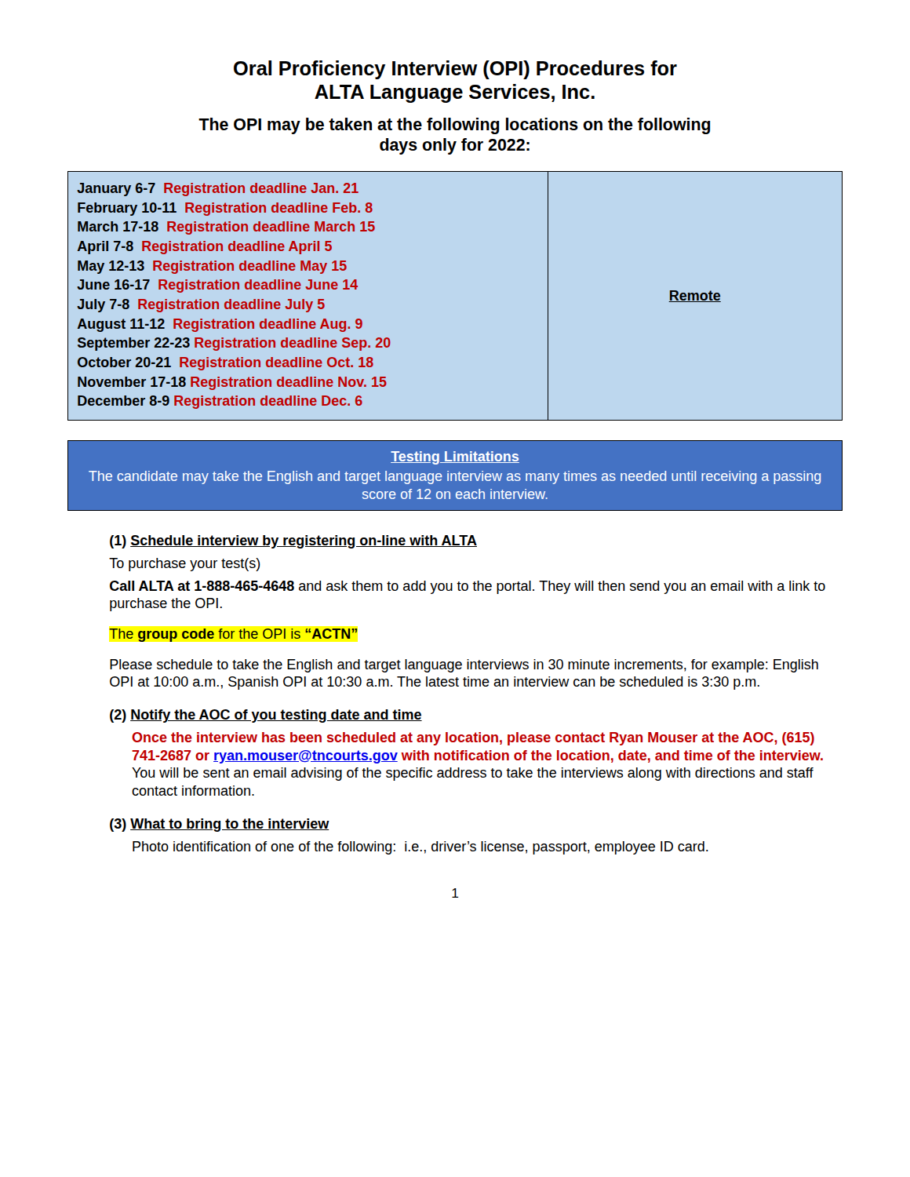Oral Proficiency Interview (OPI) Procedures for
ALTA Language Services, Inc.
The OPI may be taken at the following locations on the following
days only for 2022:
| January 6-7 Registration deadline Jan. 21 February 10-11 Registration deadline Feb. 8 March 17-18 Registration deadline March 15 April 7-8 Registration deadline April 5 May 12-13 Registration deadline May 15 June 16-17 Registration deadline June 14 July 7-8 Registration deadline July 5 August 11-12 Registration deadline Aug. 9 September 22-23 Registration deadline Sep. 20 October 20-21 Registration deadline Oct. 18 November 17-18 Registration deadline Nov. 15 December 8-9 Registration deadline Dec. 6 | Remote |
| Testing Limitations The candidate may take the English and target language interview as many times as needed until receiving a passing score of 12 on each interview. |
(1) Schedule interview by registering on-line with ALTA
To purchase your test(s)
Call ALTA at 1-888-465-4648 and ask them to add you to the portal. They will then send you an email with a link to purchase the OPI.
The group code for the OPI is “ACTN”
Please schedule to take the English and target language interviews in 30 minute increments, for example: English OPI at 10:00 a.m., Spanish OPI at 10:30 a.m. The latest time an interview can be scheduled is 3:30 p.m.
(2) Notify the AOC of you testing date and time
Once the interview has been scheduled at any location, please contact Ryan Mouser at the AOC, (615) 741-2687 or ryan.mouser@tncourts.gov with notification of the location, date, and time of the interview. You will be sent an email advising of the specific address to take the interviews along with directions and staff contact information.
(3) What to bring to the interview
Photo identification of one of the following: i.e., driver’s license, passport, employee ID card.
1